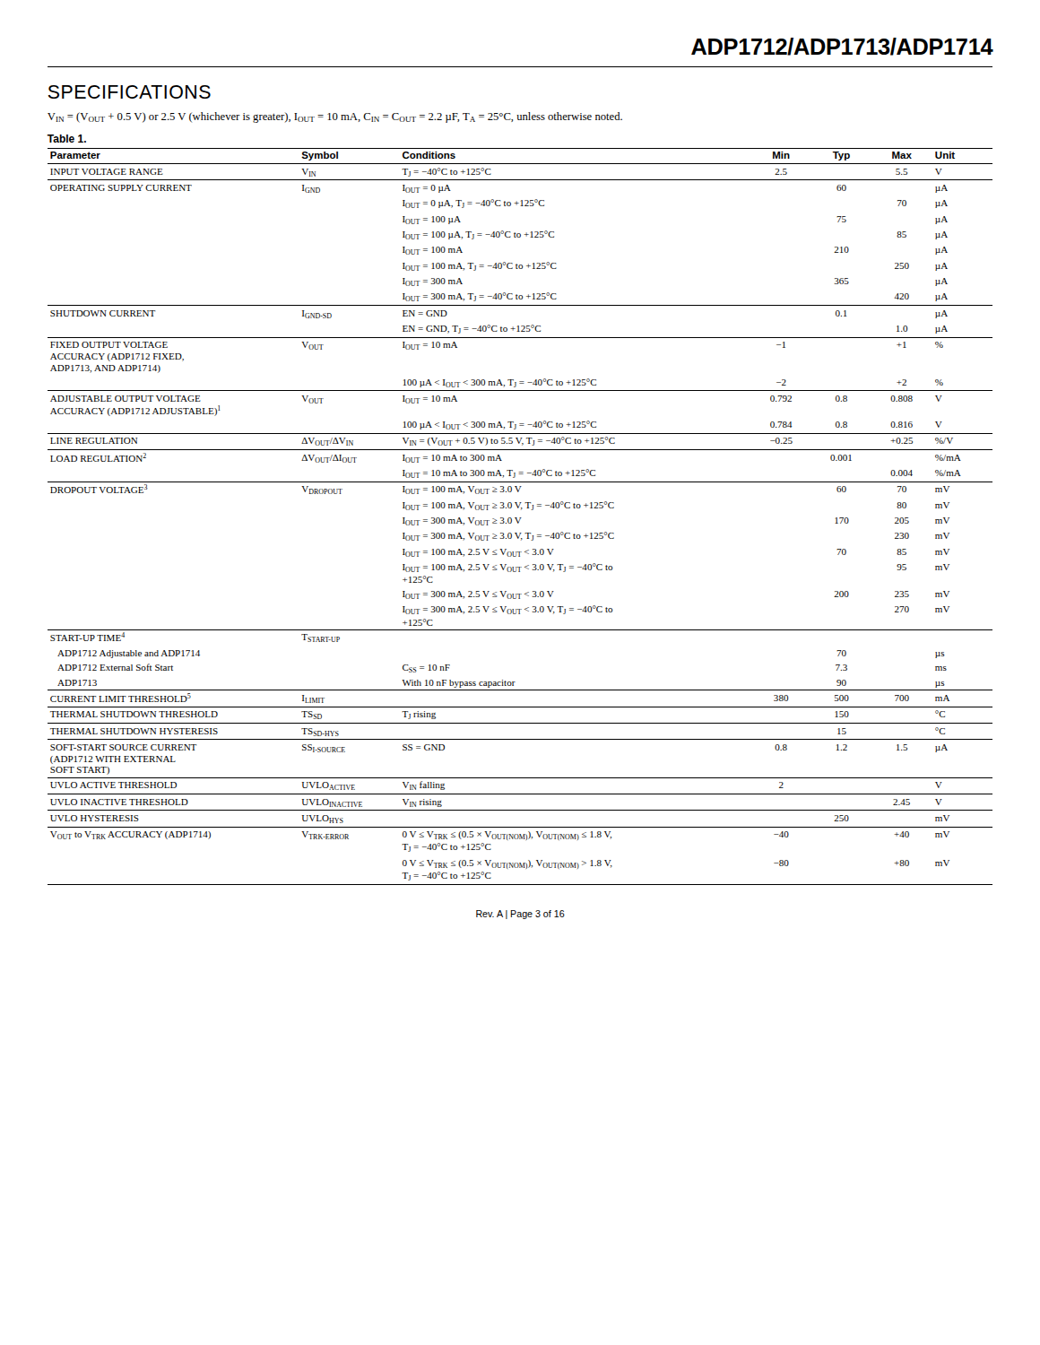ADP1712/ADP1713/ADP1714
SPECIFICATIONS
VIN = (VOUT + 0.5 V) or 2.5 V (whichever is greater), IOUT = 10 mA, CIN = COUT = 2.2 µF, TA = 25°C, unless otherwise noted.
Table 1.
| Parameter | Symbol | Conditions | Min | Typ | Max | Unit |
| --- | --- | --- | --- | --- | --- | --- |
| INPUT VOLTAGE RANGE | V IN | T J = −40°C to +125°C | 2.5 | | 5.5 | V |
| OPERATING SUPPLY CURRENT | I GND | I OUT = 0 µA | | 60 | | µA |
| | | I OUT = 0 µA, T J = −40°C to +125°C | | | 70 | µA |
| | | I OUT = 100 µA | | 75 | | µA |
| | | I OUT = 100 µA, T J = −40°C to +125°C | | | 85 | µA |
| | | I OUT = 100 mA | | 210 | | µA |
| | | I OUT = 100 mA, T J = −40°C to +125°C | | | 250 | µA |
| | | I OUT = 300 mA | | 365 | | µA |
| | | I OUT = 300 mA, T J = −40°C to +125°C | | | 420 | µA |
| SHUTDOWN CURRENT | I GND-SD | EN = GND | | 0.1 | | µA |
| | | EN = GND, T J = −40°C to +125°C | | | 1.0 | µA |
| FIXED OUTPUT VOLTAGE ACCURACY (ADP1712 FIXED, ADP1713, AND ADP1714) | V OUT | I OUT = 10 mA | −1 | | +1 | % |
| | | 100 µA < I OUT < 300 mA, T J = −40°C to +125°C | −2 | | +2 | % |
| ADJUSTABLE OUTPUT VOLTAGE ACCURACY (ADP1712 ADJUSTABLE) 1 | V OUT | I OUT = 10 mA | 0.792 | 0.8 | 0.808 | V |
| | | 100 µA < I OUT < 300 mA, T J = −40°C to +125°C | 0.784 | 0.8 | 0.816 | V |
| LINE REGULATION | ΔV OUT /ΔV IN | V IN = (V OUT + 0.5 V) to 5.5 V, T J = −40°C to +125°C | −0.25 | | +0.25 | %/V |
| LOAD REGULATION 2 | ΔV OUT /ΔI OUT | I OUT = 10 mA to 300 mA | | 0.001 | | %/mA |
| | | I OUT = 10 mA to 300 mA, T J = −40°C to +125°C | | | 0.004 | %/mA |
| DROPOUT VOLTAGE 3 | V DROPOUT | I OUT = 100 mA, V OUT ≥ 3.0 V | | 60 | 70 | mV |
| | | I OUT = 100 mA, V OUT ≥ 3.0 V, T J = −40°C to +125°C | | | 80 | mV |
| | | I OUT = 300 mA, V OUT ≥ 3.0 V | | 170 | 205 | mV |
| | | I OUT = 300 mA, V OUT ≥ 3.0 V, T J = −40°C to +125°C | | | 230 | mV |
| | | I OUT = 100 mA, 2.5 V ≤ V OUT < 3.0 V | | 70 | 85 | mV |
| | | I OUT = 100 mA, 2.5 V ≤ V OUT < 3.0 V, T J = −40°C to +125°C | | | 95 | mV |
| | | I OUT = 300 mA, 2.5 V ≤ V OUT < 3.0 V | | 200 | 235 | mV |
| | | I OUT = 300 mA, 2.5 V ≤ V OUT < 3.0 V, T J = −40°C to +125°C | | | 270 | mV |
| START-UP TIME 4 | T START-UP | | | | | |
| ADP1712 Adjustable and ADP1714 | | | | 70 | | µs |
| ADP1712 External Soft Start | | C SS = 10 nF | | 7.3 | | ms |
| ADP1713 | | With 10 nF bypass capacitor | | 90 | | µs |
| CURRENT LIMIT THRESHOLD 5 | I LIMIT | | 380 | 500 | 700 | mA |
| THERMAL SHUTDOWN THRESHOLD | TS SD | T J rising | | 150 | | °C |
| THERMAL SHUTDOWN HYSTERESIS | TS SD-HYS | | | 15 | | °C |
| SOFT-START SOURCE CURRENT (ADP1712 WITH EXTERNAL SOFT START) | SS I-SOURCE | SS = GND | 0.8 | 1.2 | 1.5 | µA |
| UVLO ACTIVE THRESHOLD | UVLO ACTIVE | V IN falling | 2 | | | V |
| UVLO INACTIVE THRESHOLD | UVLO INACTIVE | V IN rising | | | 2.45 | V |
| UVLO HYSTERESIS | UVLO HYS | | | 250 | | mV |
| V OUT to V TRK ACCURACY (ADP1714) | V TRK-ERROR | 0 V ≤ V TRK ≤ (0.5 × V OUT(NOM) ), V OUT(NOM) ≤ 1.8 V, T J = −40°C to +125°C | −40 | | +40 | mV |
| | | 0 V ≤ V TRK ≤ (0.5 × V OUT(NOM) ), V OUT(NOM) > 1.8 V, T J = −40°C to +125°C | −80 | | +80 | mV |
Rev. A | Page 3 of 16